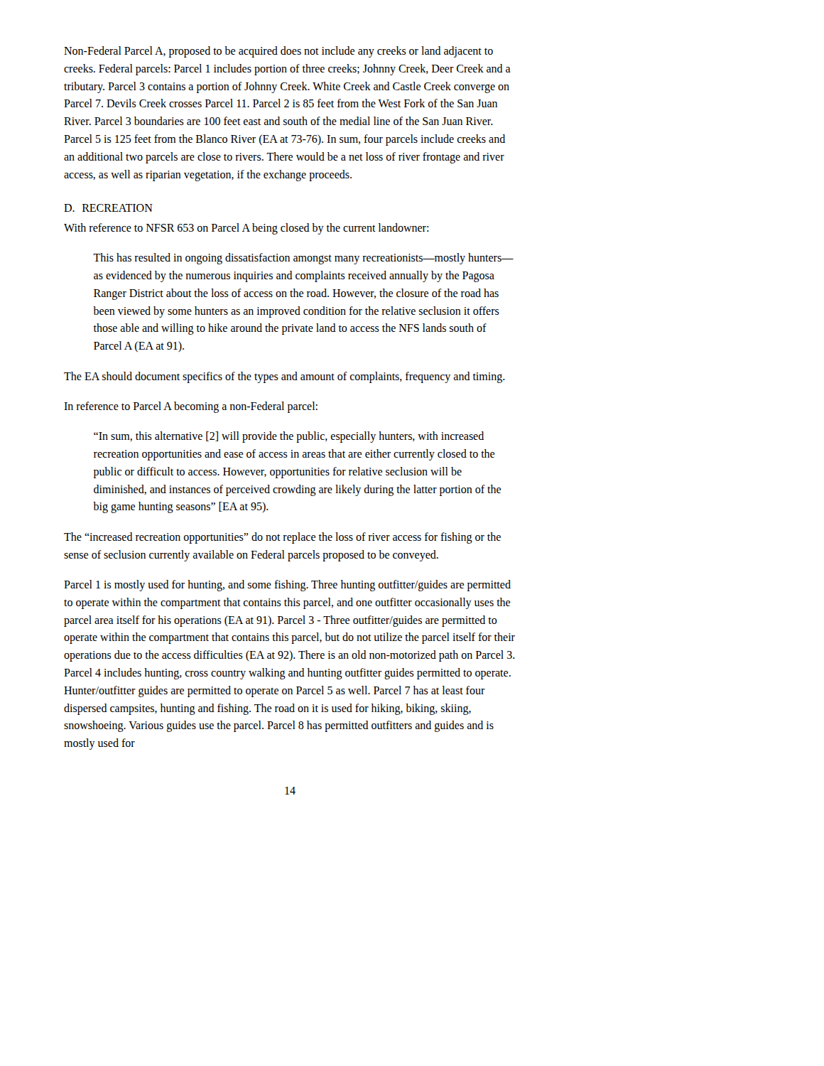Non-Federal Parcel A, proposed to be acquired does not include any creeks or land adjacent to creeks. Federal parcels: Parcel 1 includes portion of three creeks; Johnny Creek, Deer Creek and a tributary. Parcel 3 contains a portion of Johnny Creek. White Creek and Castle Creek converge on Parcel 7. Devils Creek crosses Parcel 11. Parcel 2 is 85 feet from the West Fork of the San Juan River. Parcel 3 boundaries are 100 feet east and south of the medial line of the San Juan River. Parcel 5 is 125 feet from the Blanco River (EA at 73-76). In sum, four parcels include creeks and an additional two parcels are close to rivers. There would be a net loss of river frontage and river access, as well as riparian vegetation, if the exchange proceeds.
D. RECREATION
With reference to NFSR 653 on Parcel A being closed by the current landowner:
This has resulted in ongoing dissatisfaction amongst many recreationists—mostly hunters—as evidenced by the numerous inquiries and complaints received annually by the Pagosa Ranger District about the loss of access on the road. However, the closure of the road has been viewed by some hunters as an improved condition for the relative seclusion it offers those able and willing to hike around the private land to access the NFS lands south of Parcel A (EA at 91).
The EA should document specifics of the types and amount of complaints, frequency and timing.
In reference to Parcel A becoming a non-Federal parcel:
“In sum, this alternative [2] will provide the public, especially hunters, with increased recreation opportunities and ease of access in areas that are either currently closed to the public or difficult to access. However, opportunities for relative seclusion will be diminished, and instances of perceived crowding are likely during the latter portion of the big game hunting seasons” [EA at 95).
The “increased recreation opportunities” do not replace the loss of river access for fishing or the sense of seclusion currently available on Federal parcels proposed to be conveyed.
Parcel 1 is mostly used for hunting, and some fishing. Three hunting outfitter/guides are permitted to operate within the compartment that contains this parcel, and one outfitter occasionally uses the parcel area itself for his operations (EA at 91). Parcel 3 - Three outfitter/guides are permitted to operate within the compartment that contains this parcel, but do not utilize the parcel itself for their operations due to the access difficulties (EA at 92). There is an old non-motorized path on Parcel 3. Parcel 4 includes hunting, cross country walking and hunting outfitter guides permitted to operate. Hunter/outfitter guides are permitted to operate on Parcel 5 as well. Parcel 7 has at least four dispersed campsites, hunting and fishing. The road on it is used for hiking, biking, skiing, snowshoeing. Various guides use the parcel. Parcel 8 has permitted outfitters and guides and is mostly used for
14